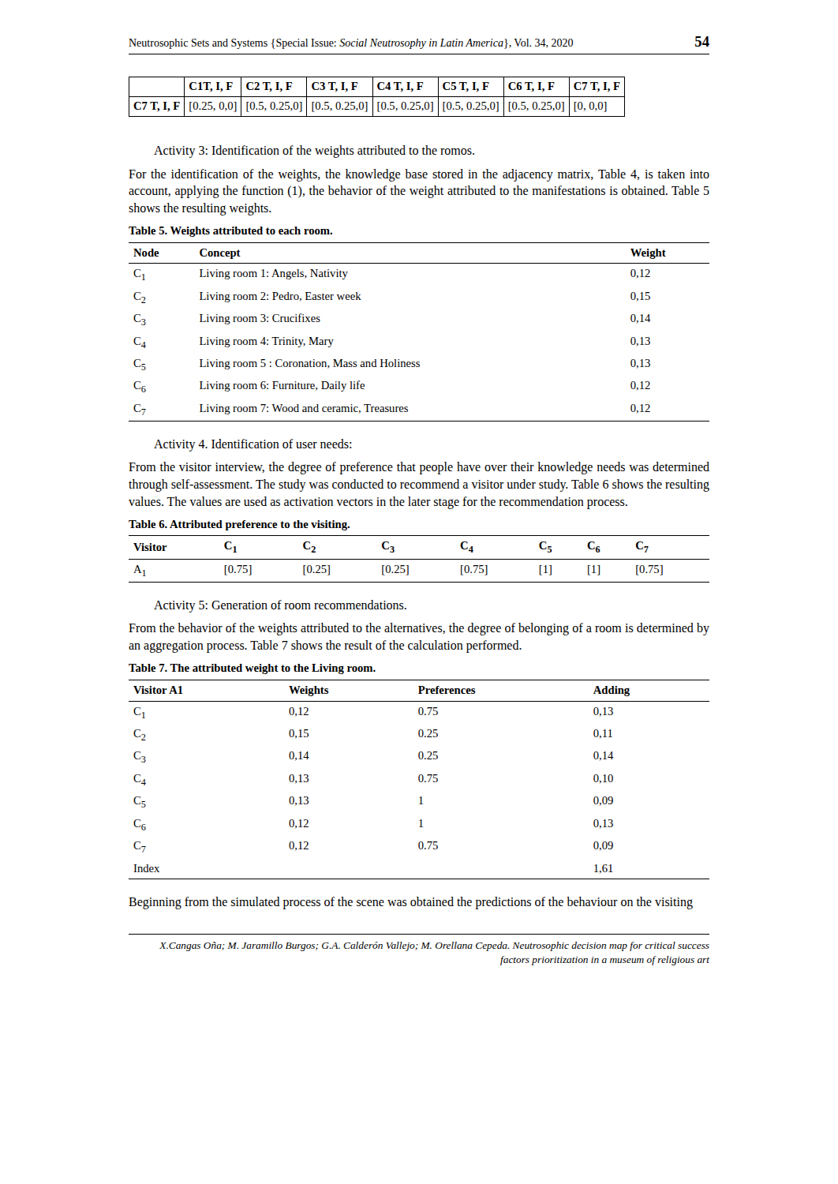Neutrosophic Sets and Systems {Special Issue: Social Neutrosophy in Latin America}, Vol. 34, 2020
54
| | C1T, I, F | C2 T, I, F | C3 T, I, F | C4 T, I, F | C5 T, I, F | C6 T, I, F | C7 T, I, F |
| --- | --- | --- | --- | --- | --- | --- | --- |
| C7 T, I, F | [0.25, 0,0] | [0.5, 0.25,0] | [0.5, 0.25,0] | [0.5, 0.25,0] | [0.5, 0.25,0] | [0.5, 0.25,0] | [0, 0,0] |
Activity 3: Identification of the weights attributed to the romos.
For the identification of the weights, the knowledge base stored in the adjacency matrix, Table 4, is taken into account, applying the function (1), the behavior of the weight attributed to the manifestations is obtained. Table 5 shows the resulting weights.
Table 5. Weights attributed to each room.
| Node | Concept | Weight |
| --- | --- | --- |
| C 1 | Living room 1: Angels, Nativity | 0,12 |
| C 2 | Living room 2: Pedro, Easter week | 0,15 |
| C 3 | Living room 3: Crucifixes | 0,14 |
| C 4 | Living room 4: Trinity, Mary | 0,13 |
| C 5 | Living room 5 : Coronation, Mass and Holiness | 0,13 |
| C 6 | Living room 6: Furniture, Daily life | 0,12 |
| C 7 | Living room 7: Wood and ceramic, Treasures | 0,12 |
Activity 4. Identification of user needs:
From the visitor interview, the degree of preference that people have over their knowledge needs was determined through self-assessment. The study was conducted to recommend a visitor under study. Table 6 shows the resulting values. The values are used as activation vectors in the later stage for the recommendation process.
Table 6. Attributed preference to the visiting.
| Visitor | C 1 | C 2 | C 3 | C 4 | C 5 | C 6 | C 7 |
| --- | --- | --- | --- | --- | --- | --- | --- |
| A 1 | [0.75] | [0.25] | [0.25] | [0.75] | [1] | [1] | [0.75] |
Activity 5: Generation of room recommendations.
From the behavior of the weights attributed to the alternatives, the degree of belonging of a room is determined by an aggregation process. Table 7 shows the result of the calculation performed.
Table 7. The attributed weight to the Living room.
| Visitor A1 | Weights | Preferences | Adding |
| --- | --- | --- | --- |
| C 1 | 0,12 | 0.75 | 0,13 |
| C 2 | 0,15 | 0.25 | 0,11 |
| C 3 | 0,14 | 0.25 | 0,14 |
| C 4 | 0,13 | 0.75 | 0,10 |
| C 5 | 0,13 | 1 | 0,09 |
| C 6 | 0,12 | 1 | 0,13 |
| C 7 | 0,12 | 0.75 | 0,09 |
| Index | | | 1,61 |
Beginning from the simulated process of the scene was obtained the predictions of the behaviour on the visiting
X.Cangas Oña; M. Jaramillo Burgos; G.A. Calderón Vallejo; M. Orellana Cepeda. Neutrosophic decision map for critical success factors prioritization in a museum of religious art